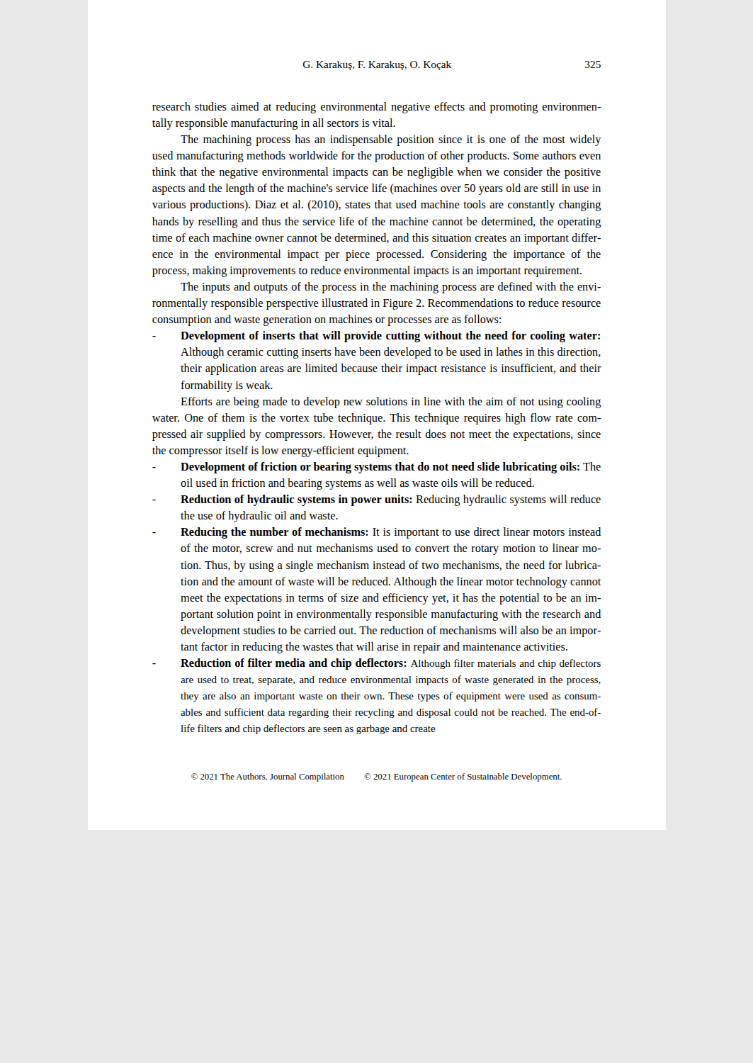G. Karakuş, F. Karakuş, O. Koçak
325
research studies aimed at reducing environmental negative effects and promoting environmentally responsible manufacturing in all sectors is vital.
The machining process has an indispensable position since it is one of the most widely used manufacturing methods worldwide for the production of other products. Some authors even think that the negative environmental impacts can be negligible when we consider the positive aspects and the length of the machine's service life (machines over 50 years old are still in use in various productions). Diaz et al. (2010), states that used machine tools are constantly changing hands by reselling and thus the service life of the machine cannot be determined, the operating time of each machine owner cannot be determined, and this situation creates an important difference in the environmental impact per piece processed. Considering the importance of the process, making improvements to reduce environmental impacts is an important requirement.
The inputs and outputs of the process in the machining process are defined with the environmentally responsible perspective illustrated in Figure 2. Recommendations to reduce resource consumption and waste generation on machines or processes are as follows:
Development of inserts that will provide cutting without the need for cooling water: Although ceramic cutting inserts have been developed to be used in lathes in this direction, their application areas are limited because their impact resistance is insufficient, and their formability is weak.
Efforts are being made to develop new solutions in line with the aim of not using cooling water. One of them is the vortex tube technique. This technique requires high flow rate compressed air supplied by compressors. However, the result does not meet the expectations, since the compressor itself is low energy-efficient equipment.
Development of friction or bearing systems that do not need slide lubricating oils: The oil used in friction and bearing systems as well as waste oils will be reduced.
Reduction of hydraulic systems in power units: Reducing hydraulic systems will reduce the use of hydraulic oil and waste.
Reducing the number of mechanisms: It is important to use direct linear motors instead of the motor, screw and nut mechanisms used to convert the rotary motion to linear motion. Thus, by using a single mechanism instead of two mechanisms, the need for lubrication and the amount of waste will be reduced. Although the linear motor technology cannot meet the expectations in terms of size and efficiency yet, it has the potential to be an important solution point in environmentally responsible manufacturing with the research and development studies to be carried out. The reduction of mechanisms will also be an important factor in reducing the wastes that will arise in repair and maintenance activities.
Reduction of filter media and chip deflectors: Although filter materials and chip deflectors are used to treat, separate, and reduce environmental impacts of waste generated in the process, they are also an important waste on their own. These types of equipment were used as consumables and sufficient data regarding their recycling and disposal could not be reached. The end-of-life filters and chip deflectors are seen as garbage and create
© 2021 The Authors. Journal Compilation © 2021 European Center of Sustainable Development.